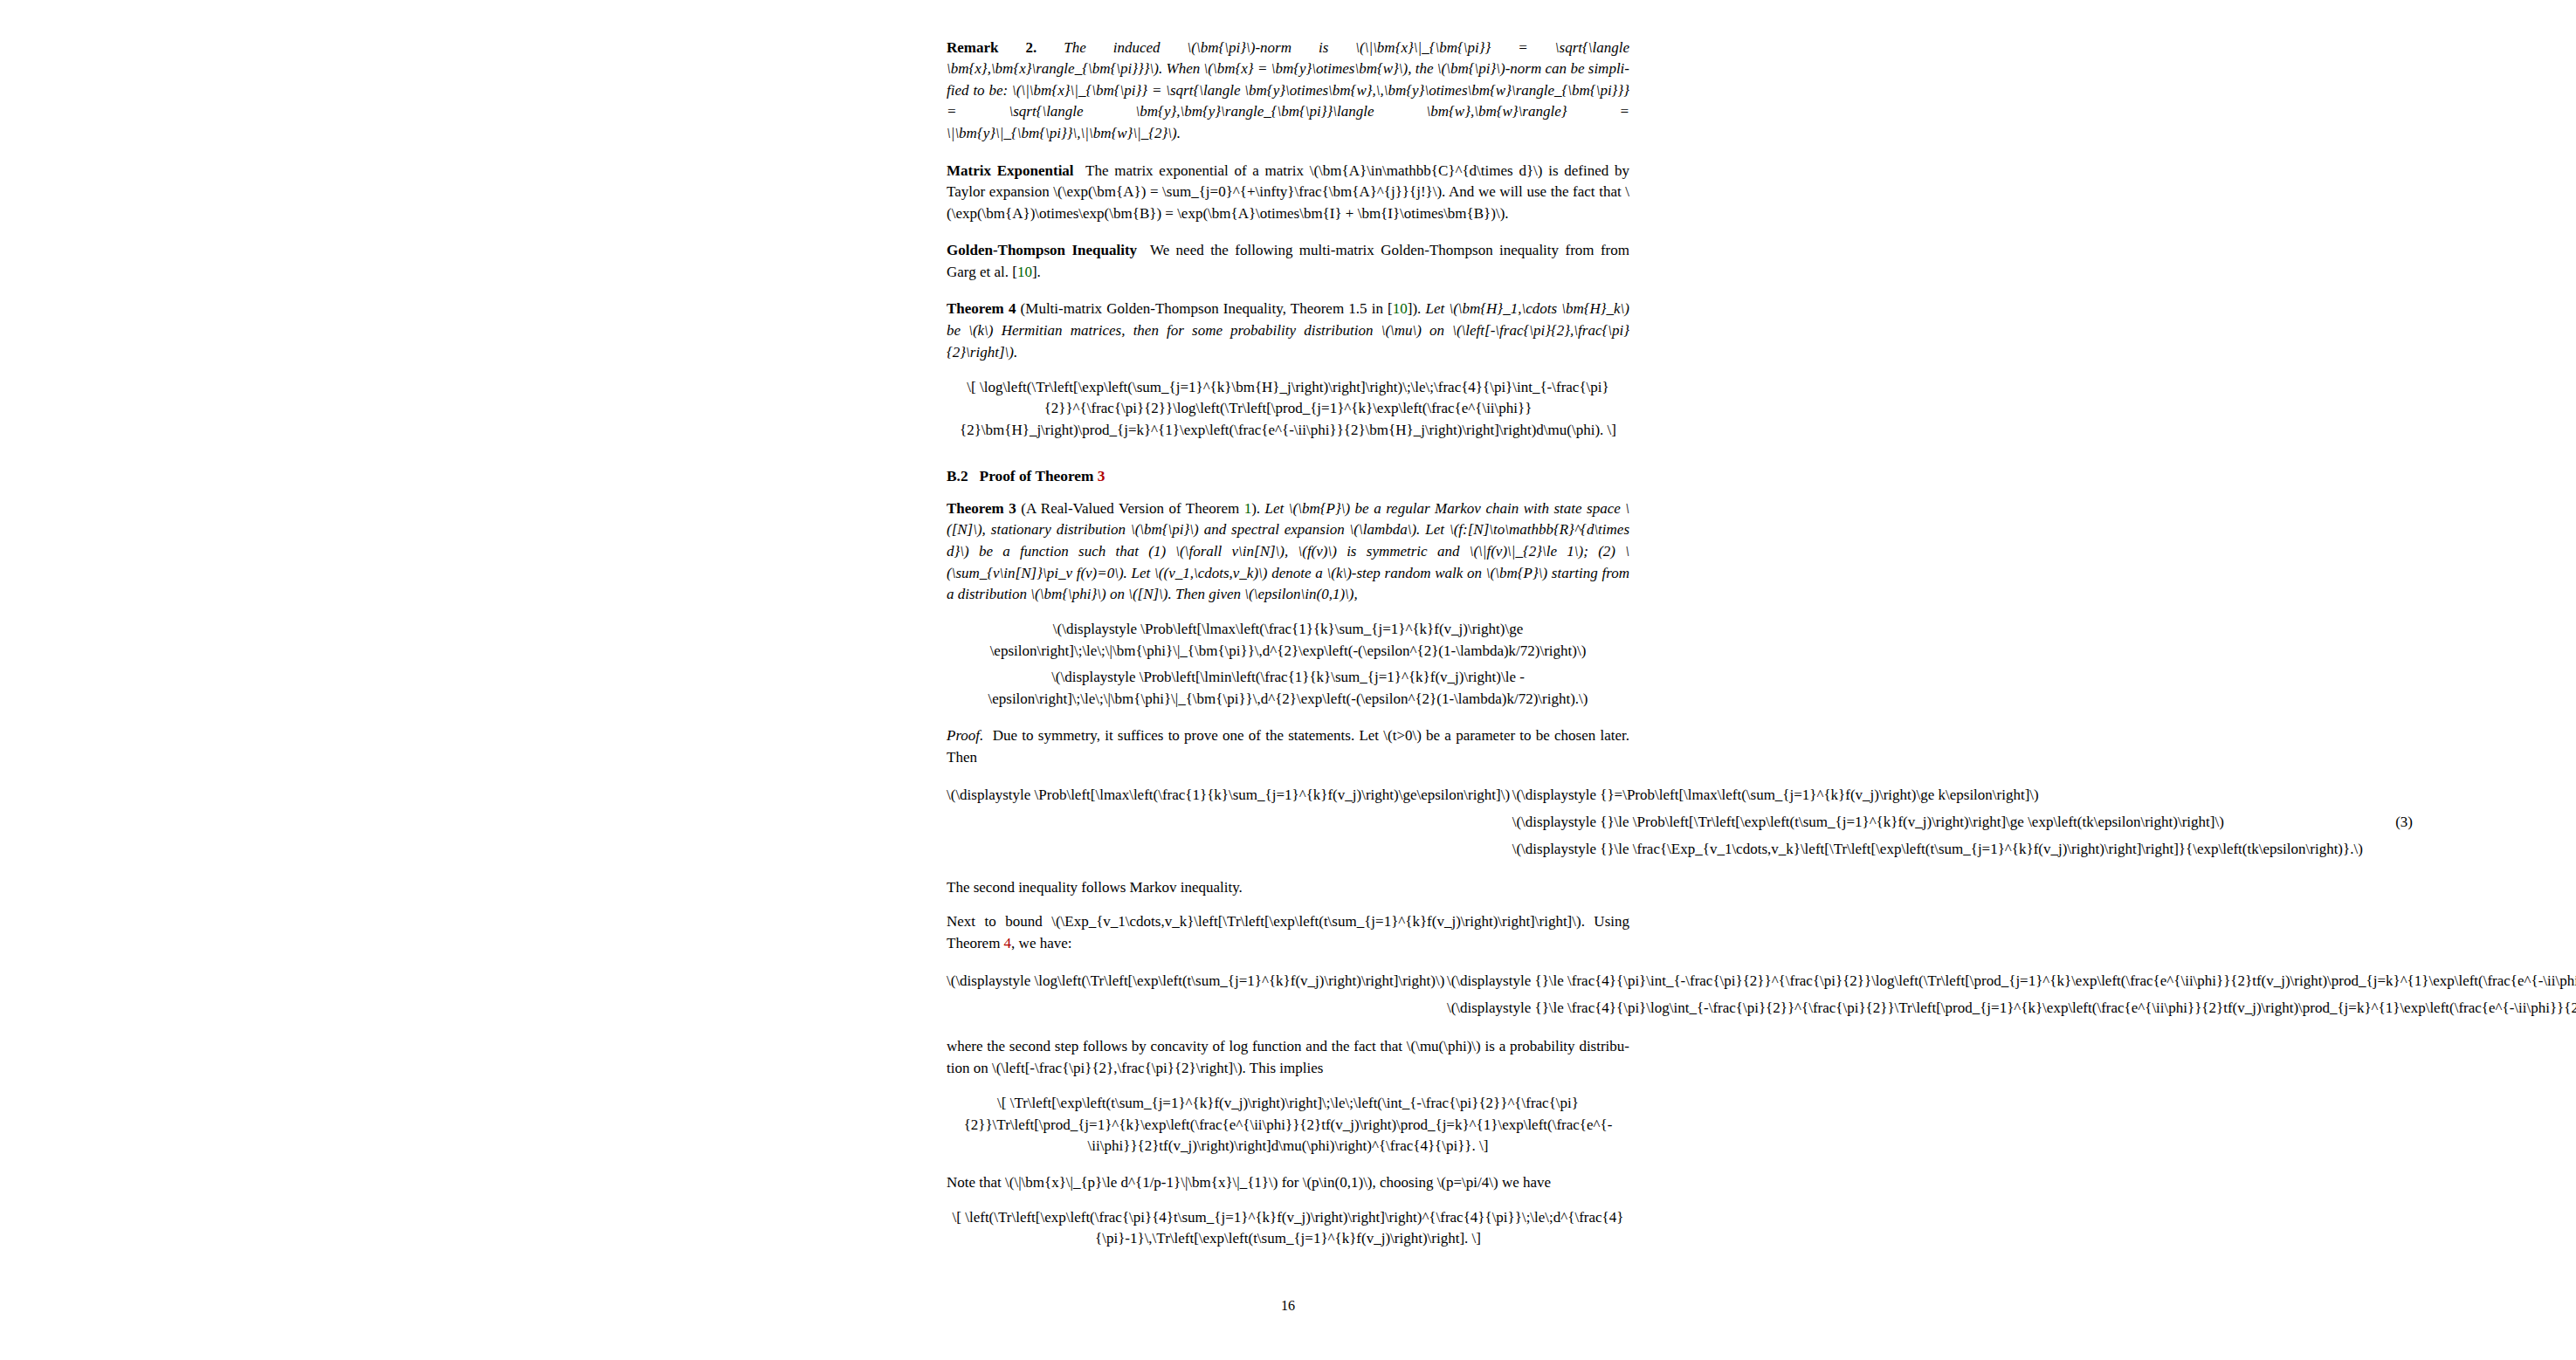Remark 2. The induced \(\bm{\pi}\)-norm is \(\|\bm{x}\|_{\bm{\pi}} = \sqrt{\langle \bm{x},\bm{x}\rangle_{\bm{\pi}}}\). When \(\bm{x} = \bm{y}\otimes\bm{w}\), the \(\bm{\pi}\)-norm can be simplified to be: \(\|\bm{x}\|_{\bm{\pi}} = \sqrt{\langle \bm{y}\otimes\bm{w},\,\bm{y}\otimes\bm{w}\rangle_{\bm{\pi}}} = \sqrt{\langle \bm{y},\bm{y}\rangle_{\bm{\pi}}\langle \bm{w},\bm{w}\rangle} = \|\bm{y}\|_{\bm{\pi}}\,\|\bm{w}\|_{2}\).
Matrix Exponential The matrix exponential of a matrix \(\bm{A}\in\mathbb{C}^{d\times d}\) is defined by Taylor expansion \(\exp(\bm{A}) = \sum_{j=0}^{+\infty}\frac{\bm{A}^{j}}{j!}\). And we will use the fact that \(\exp(\bm{A})\otimes\exp(\bm{B}) = \exp(\bm{A}\otimes\bm{I} + \bm{I}\otimes\bm{B})\).
Golden-Thompson Inequality We need the following multi-matrix Golden-Thompson inequality from from Garg et al. [10].
Theorem 4 (Multi-matrix Golden-Thompson Inequality, Theorem 1.5 in [10]). Let \(\bm{H}_1,\cdots \bm{H}_k\) be \(k\) Hermitian matrices, then for some probability distribution \(\mu\) on \(\left[-\frac{\pi}{2},\frac{\pi}{2}\right]\).
\[ \log\left(\Tr\left[\exp\left(\sum_{j=1}^{k}\bm{H}_j\right)\right]\right)\;\le\;\frac{4}{\pi}\int_{-\frac{\pi}{2}}^{\frac{\pi}{2}}\log\left(\Tr\left[\prod_{j=1}^{k}\exp\left(\frac{e^{\ii\phi}}{2}\bm{H}_j\right)\prod_{j=k}^{1}\exp\left(\frac{e^{-\ii\phi}}{2}\bm{H}_j\right)\right]\right)d\mu(\phi). \]
B.2 Proof of Theorem 3
Theorem 3 (A Real-Valued Version of Theorem 1). Let \(\bm{P}\) be a regular Markov chain with state space \([N]\), stationary distribution \(\bm{\pi}\) and spectral expansion \(\lambda\). Let \(f:[N]\to\mathbb{R}^{d\times d}\) be a function such that (1) \(\forall v\in[N]\), \(f(v)\) is symmetric and \(\|f(v)\|_{2}\le 1\); (2) \(\sum_{v\in[N]}\pi_v f(v)=0\). Let \((v_1,\cdots,v_k)\) denote a \(k\)-step random walk on \(\bm{P}\) starting from a distribution \(\bm{\phi}\) on \([N]\). Then given \(\epsilon\in(0,1)\),
\(\displaystyle \Prob\left[\lmax\left(\frac{1}{k}\sum_{j=1}^{k}f(v_j)\right)\ge \epsilon\right]\;\le\;\|\bm{\phi}\|_{\bm{\pi}}\,d^{2}\exp\left(-(\epsilon^{2}(1-\lambda)k/72)\right)\) \(\displaystyle \Prob\left[\lmin\left(\frac{1}{k}\sum_{j=1}^{k}f(v_j)\right)\le -\epsilon\right]\;\le\;\|\bm{\phi}\|_{\bm{\pi}}\,d^{2}\exp\left(-(\epsilon^{2}(1-\lambda)k/72)\right).\)
Proof. Due to symmetry, it suffices to prove one of the statements. Let \(t>0\) be a parameter to be chosen later. Then
\(\displaystyle \Prob\left[\lmax\left(\frac{1}{k}\sum_{j=1}^{k}f(v_j)\right)\ge\epsilon\right]\)
\(\displaystyle {}=\Prob\left[\lmax\left(\sum_{j=1}^{k}f(v_j)\right)\ge k\epsilon\right]\)
\(\displaystyle {}\le \Prob\left[\Tr\left[\exp\left(t\sum_{j=1}^{k}f(v_j)\right)\right]\ge \exp\left(tk\epsilon\right)\right]\)
(3)
\(\displaystyle {}\le \frac{\Exp_{v_1\cdots,v_k}\left[\Tr\left[\exp\left(t\sum_{j=1}^{k}f(v_j)\right)\right]\right]}{\exp\left(tk\epsilon\right)}.\)
The second inequality follows Markov inequality.
Next to bound \(\Exp_{v_1\cdots,v_k}\left[\Tr\left[\exp\left(t\sum_{j=1}^{k}f(v_j)\right)\right]\right]\). Using Theorem 4, we have:
\(\displaystyle \log\left(\Tr\left[\exp\left(t\sum_{j=1}^{k}f(v_j)\right)\right]\right)\)
\(\displaystyle {}\le \frac{4}{\pi}\int_{-\frac{\pi}{2}}^{\frac{\pi}{2}}\log\left(\Tr\left[\prod_{j=1}^{k}\exp\left(\frac{e^{\ii\phi}}{2}tf(v_j)\right)\prod_{j=k}^{1}\exp\left(\frac{e^{-\ii\phi}}{2}tf(v_j)\right)\right]\right)d\mu(\phi)\)
\(\displaystyle {}\le \frac{4}{\pi}\log\int_{-\frac{\pi}{2}}^{\frac{\pi}{2}}\Tr\left[\prod_{j=1}^{k}\exp\left(\frac{e^{\ii\phi}}{2}tf(v_j)\right)\prod_{j=k}^{1}\exp\left(\frac{e^{-\ii\phi}}{2}tf(v_j)\right)\right]d\mu(\phi),\)
where the second step follows by concavity of log function and the fact that \(\mu(\phi)\) is a probability distribution on \(\left[-\frac{\pi}{2},\frac{\pi}{2}\right]\). This implies
\[ \Tr\left[\exp\left(t\sum_{j=1}^{k}f(v_j)\right)\right]\;\le\;\left(\int_{-\frac{\pi}{2}}^{\frac{\pi}{2}}\Tr\left[\prod_{j=1}^{k}\exp\left(\frac{e^{\ii\phi}}{2}tf(v_j)\right)\prod_{j=k}^{1}\exp\left(\frac{e^{-\ii\phi}}{2}tf(v_j)\right)\right]d\mu(\phi)\right)^{\frac{4}{\pi}}. \]
Note that \(\|\bm{x}\|_{p}\le d^{1/p-1}\|\bm{x}\|_{1}\) for \(p\in(0,1)\), choosing \(p=\pi/4\) we have
\[ \left(\Tr\left[\exp\left(\frac{\pi}{4}t\sum_{j=1}^{k}f(v_j)\right)\right]\right)^{\frac{4}{\pi}}\;\le\;d^{\frac{4}{\pi}-1}\,\Tr\left[\exp\left(t\sum_{j=1}^{k}f(v_j)\right)\right]. \]
16